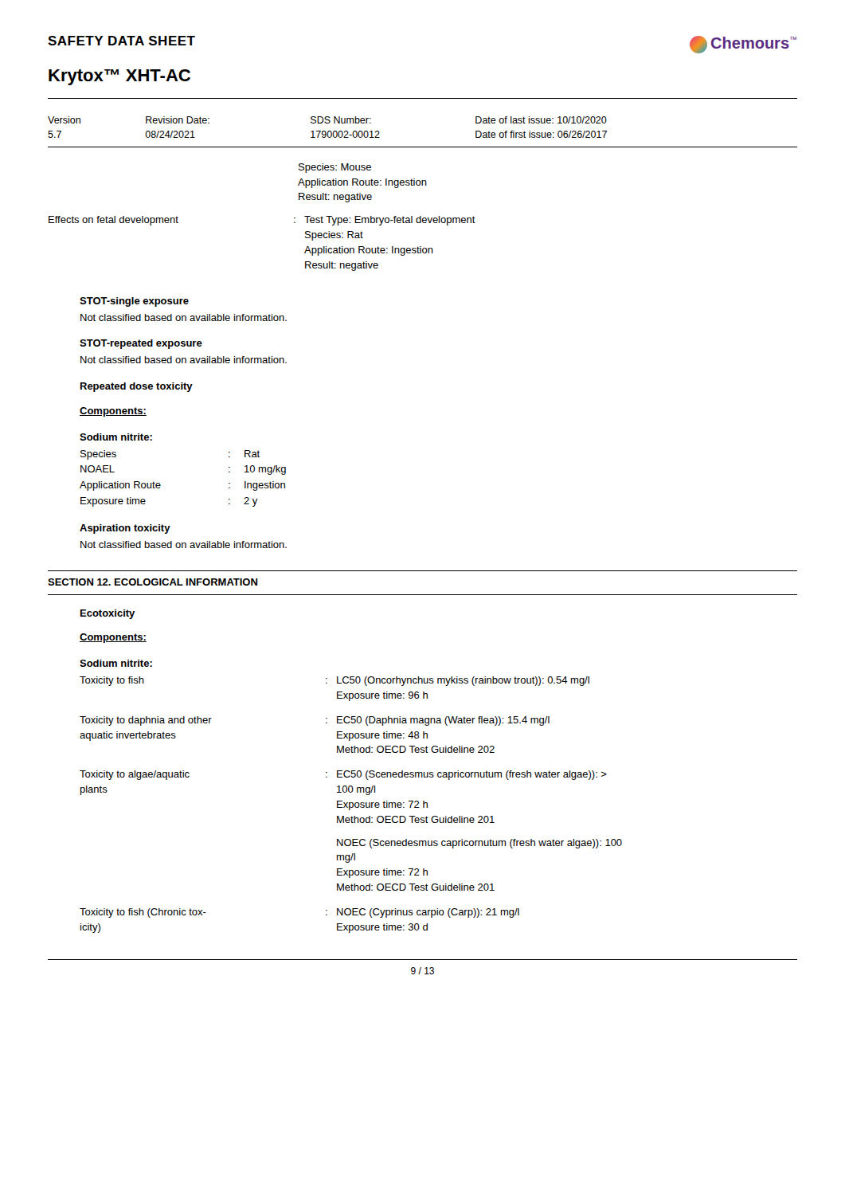Chemours™
SAFETY DATA SHEET
Krytox™ XHT-AC
| Version 5.7 | Revision Date: 08/24/2021 | SDS Number: 1790002-00012 | Date of last issue: 10/10/2020 Date of first issue: 06/26/2017 |
Species: Mouse
Application Route: Ingestion
Result: negative
Effects on fetal development
:
Test Type: Embryo-fetal development
Species: Rat
Application Route: Ingestion
Result: negative
STOT-single exposure
Not classified based on available information.
STOT-repeated exposure
Not classified based on available information.
Repeated dose toxicity
Components:
Sodium nitrite:
| Species | : | Rat |
| NOAEL | : | 10 mg/kg |
| Application Route | : | Ingestion |
| Exposure time | : | 2 y |
Aspiration toxicity
Not classified based on available information.
SECTION 12. ECOLOGICAL INFORMATION
Ecotoxicity
Components:
Sodium nitrite:
Toxicity to fish
:
LC50 (Oncorhynchus mykiss (rainbow trout)): 0.54 mg/l
Exposure time: 96 h
Toxicity to daphnia and other
aquatic invertebrates
:
EC50 (Daphnia magna (Water flea)): 15.4 mg/l
Exposure time: 48 h
Method: OECD Test Guideline 202
Toxicity to algae/aquatic
plants
:
EC50 (Scenedesmus capricornutum (fresh water algae)): >
100 mg/l
Exposure time: 72 h
Method: OECD Test Guideline 201
NOEC (Scenedesmus capricornutum (fresh water algae)): 100
mg/l
Exposure time: 72 h
Method: OECD Test Guideline 201
Toxicity to fish (Chronic tox-
icity)
:
NOEC (Cyprinus carpio (Carp)): 21 mg/l
Exposure time: 30 d
9 / 13